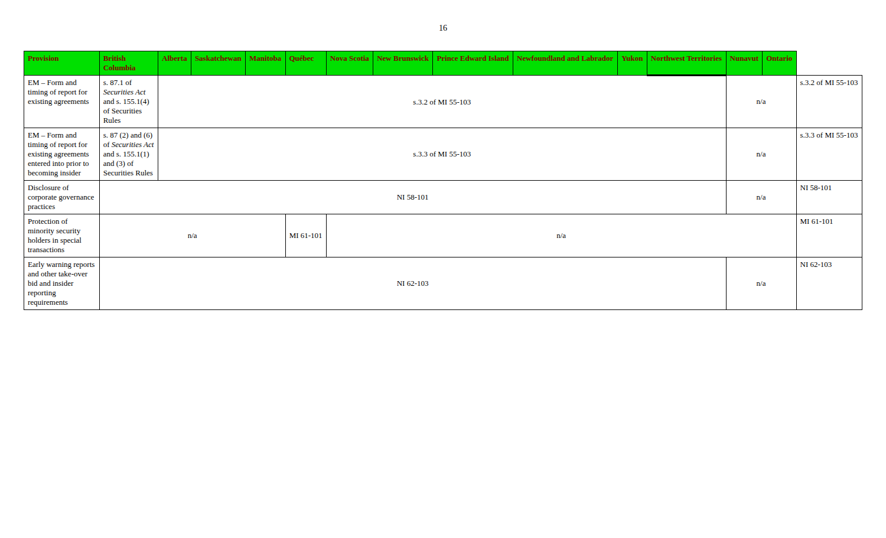16
| Provision | British Columbia | Alberta | Saskatchewan | Manitoba | Québec | Nova Scotia | New Brunswick | Prince Edward Island | Newfoundland and Labrador | Yukon | Northwest Territories | Nunavut | Ontario |
| --- | --- | --- | --- | --- | --- | --- | --- | --- | --- | --- | --- | --- | --- |
| EM – Form and timing of report for existing agreements | s. 87.1 of Securities Act and s. 155.1(4) of Securities Rules | s.3.2 of MI 55-103 | n/a | s.3.2 of MI 55-103 |
| EM – Form and timing of report for existing agreements entered into prior to becoming insider | s. 87 (2) and (6) of Securities Act and s. 155.1(1) and (3) of Securities Rules | s.3.3 of MI 55-103 | n/a | s.3.3 of MI 55-103 |
| Disclosure of corporate governance practices | NI 58-101 | n/a | NI 58-101 |
| Protection of minority security holders in special transactions | n/a | MI 61-101 | n/a | MI 61-101 |
| Early warning reports and other take-over bid and insider reporting requirements | NI 62-103 | n/a | NI 62-103 |